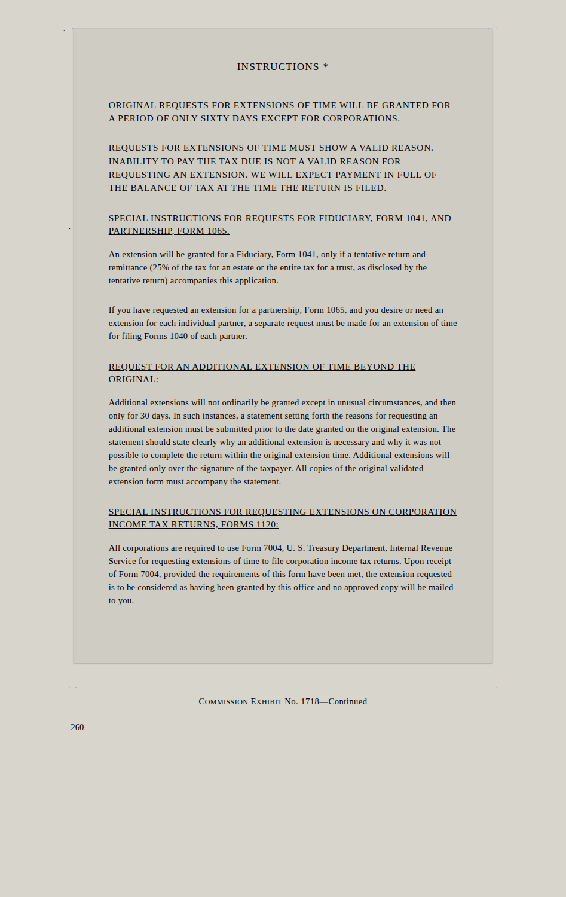. · · · · · · ·
INSTRUCTIONS*
ORIGINAL REQUESTS FOR EXTENSIONS OF TIME WILL BE GRANTED FOR A PERIOD OF ONLY SIXTY DAYS EXCEPT FOR CORPORATIONS.
REQUESTS FOR EXTENSIONS OF TIME MUST SHOW A VALID REASON. INABILITY TO PAY THE TAX DUE IS NOT A VALID REASON FOR REQUESTING AN EXTENSION. WE WILL EXPECT PAYMENT IN FULL OF THE BALANCE OF TAX AT THE TIME THE RETURN IS FILED.
SPECIAL INSTRUCTIONS FOR REQUESTS FOR FIDUCIARY, FORM 1041, AND PARTNERSHIP, FORM 1065.
An extension will be granted for a Fiduciary, Form 1041, only if a tentative return and remittance (25% of the tax for an estate or the entire tax for a trust, as disclosed by the tentative return) accompanies this application.
If you have requested an extension for a partnership, Form 1065, and you desire or need an extension for each individual partner, a separate request must be made for an extension of time for filing Forms 1040 of each partner.
REQUEST FOR AN ADDITIONAL EXTENSION OF TIME BEYOND THE ORIGINAL:
Additional extensions will not ordinarily be granted except in unusual circumstances, and then only for 30 days. In such instances, a statement setting forth the reasons for requesting an additional extension must be submitted prior to the date granted on the original extension. The statement should state clearly why an additional extension is necessary and why it was not possible to complete the return within the original extension time. Additional extensions will be granted only over the signature of the taxpayer. All copies of the original validated extension form must accompany the statement.
SPECIAL INSTRUCTIONS FOR REQUESTING EXTENSIONS ON CORPORATION INCOME TAX RETURNS, FORMS 1120:
All corporations are required to use Form 7004, U. S. Treasury Department, Internal Revenue Service for requesting extensions of time to file corporation income tax returns. Upon receipt of Form 7004, provided the requirements of this form have been met, the extension requested is to be considered as having been granted by this office and no approved copy will be mailed to you.
COMMISSION EXHIBIT No. 1718—Continued
260